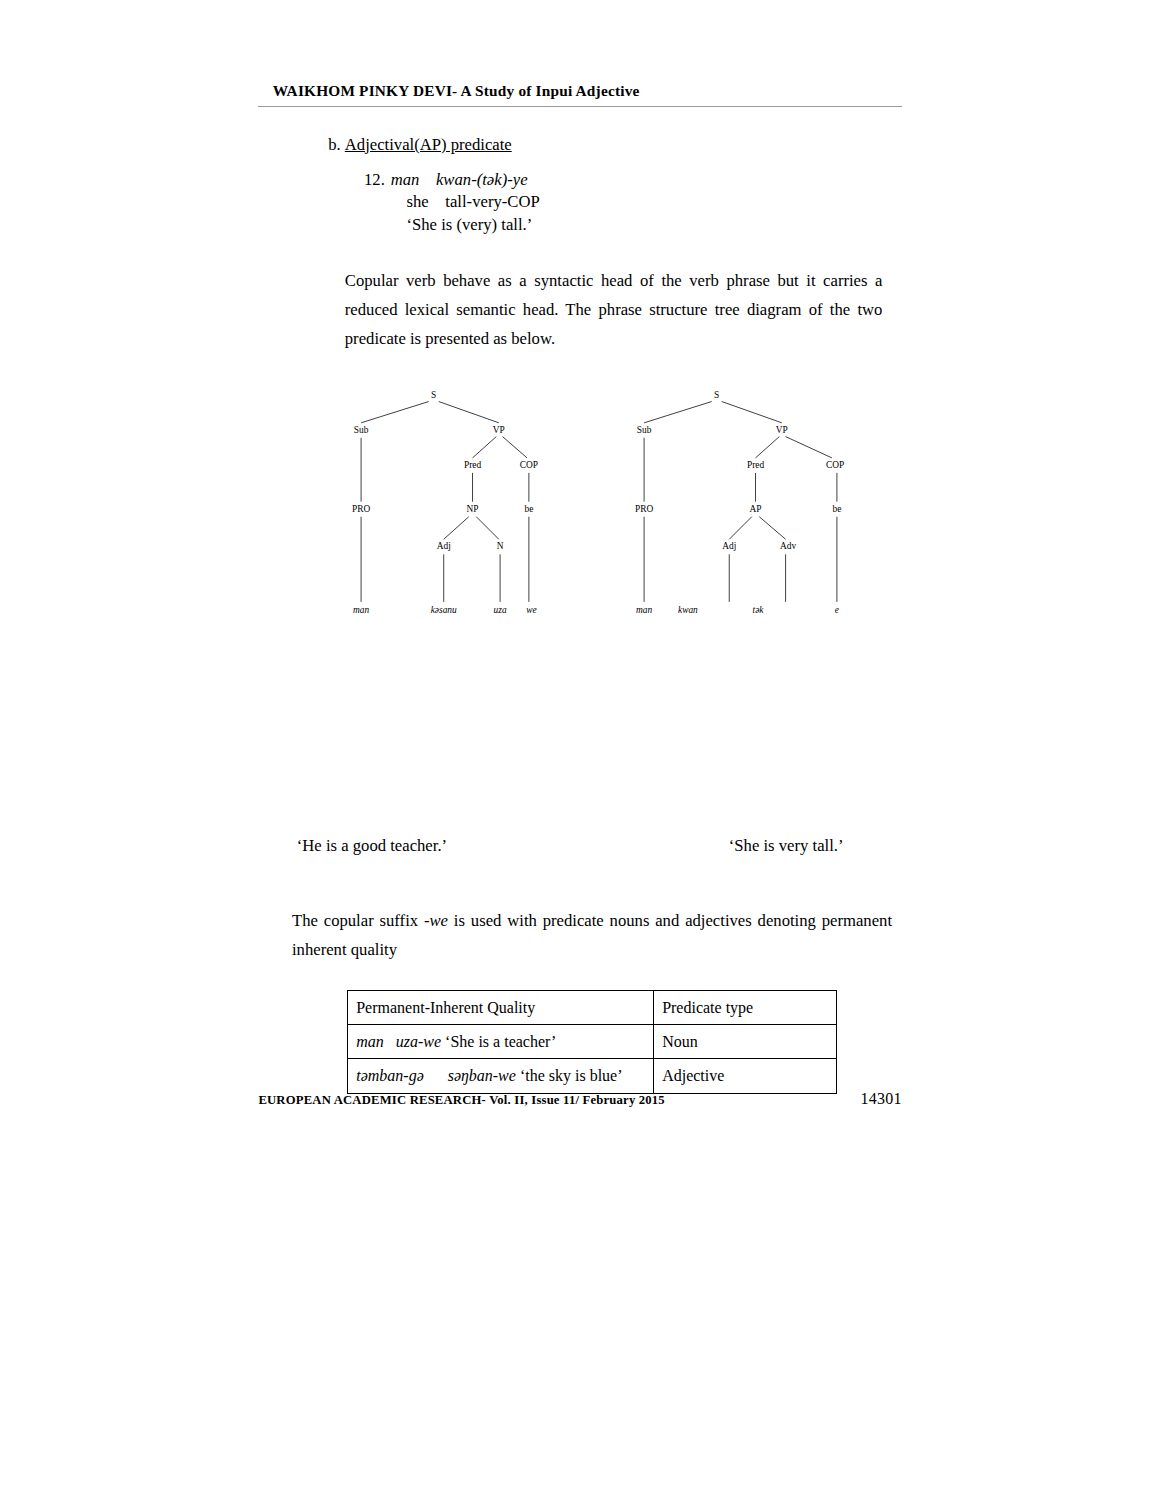WAIKHOM PINKY DEVI- A Study of Inpui Adjective
Adjectival(AP) predicate
12. man kwan-(tək)-ye
she tall-very-COP
‘She is (very) tall.’
Copular verb behave as a syntactic head of the verb phrase but it carries a reduced lexical semantic head. The phrase structure tree diagram of the two predicate is presented as below.
S Sub VP Pred COP PRO NP be Adj N man kəsanu uza we
S Sub VP Pred COP PRO AP be Adj Adv man kwan tək e
‘He is a good teacher.’ ‘She is very tall.’
The copular suffix -we is used with predicate nouns and adjectives denoting permanent inherent quality
| Permanent-Inherent Quality | Predicate type |
| man uza-we ‘She is a teacher’ | Noun |
| təmban-gə səŋban-we ‘the sky is blue’ | Adjective |
EUROPEAN ACADEMIC RESEARCH- Vol. II, Issue 11/ February 2015 14301